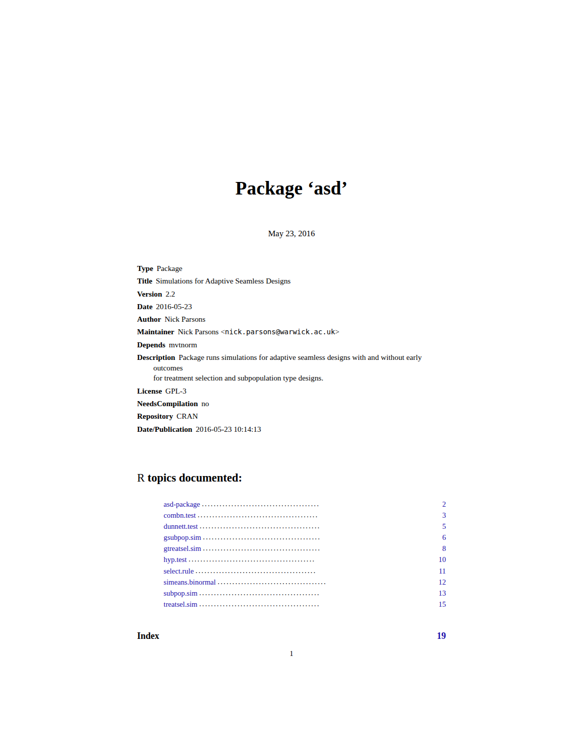Package ‘asd’
May 23, 2016
Type
Package
Title
Simulations for Adaptive Seamless Designs
Version
2.2
Date
2016-05-23
Author
Nick Parsons
Maintainer
Nick Parsons <nick.parsons@warwick.ac.uk>
Depends
mvtnorm
Description
Package runs simulations for adaptive seamless designs with and without early outcomes
for treatment selection and subpopulation type designs.
License
GPL-3
NeedsCompilation
no
Repository
CRAN
Date/Publication
2016-05-23 10:14:13
R topics documented:
asd-package........................................ 2
combn.test......................................... 3
dunnett.test......................................... 5
gsubpop.sim........................................ 6
gtreatsel.sim........................................ 8
hyp.test........................................... 10
select.rule......................................... 11
simeans.binormal..................................... 12
subpop.sim......................................... 13
treatsel.sim......................................... 15
Index 19
1